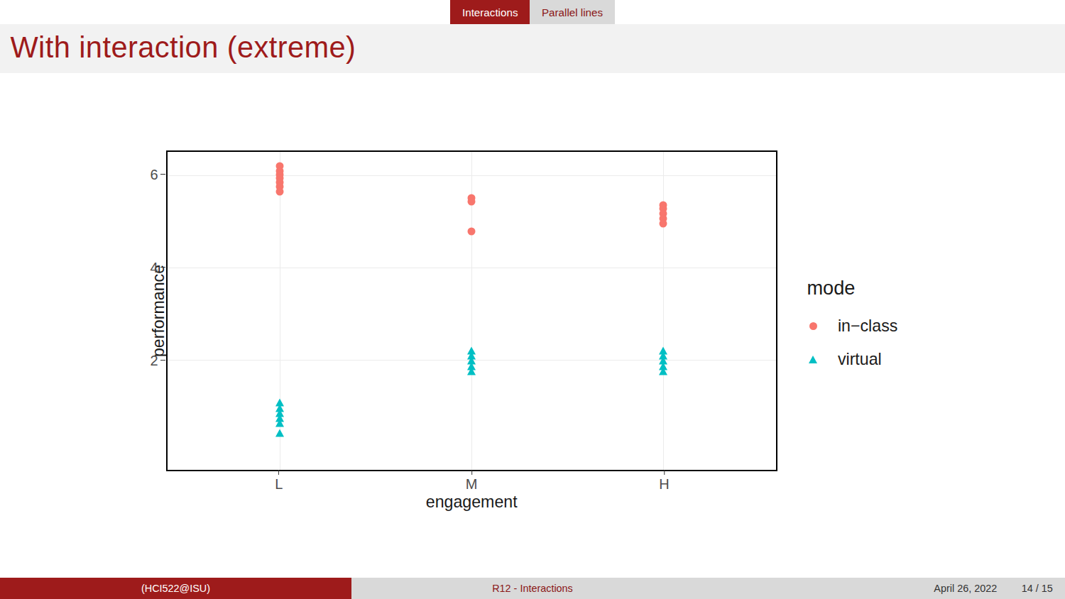Interactions Parallel lines
With interaction (extreme)
performance 6 4 2
L M H engagement
mode
in−class
virtual
(HCI522@ISU)
R12 - Interactions
April 26, 202214 / 15